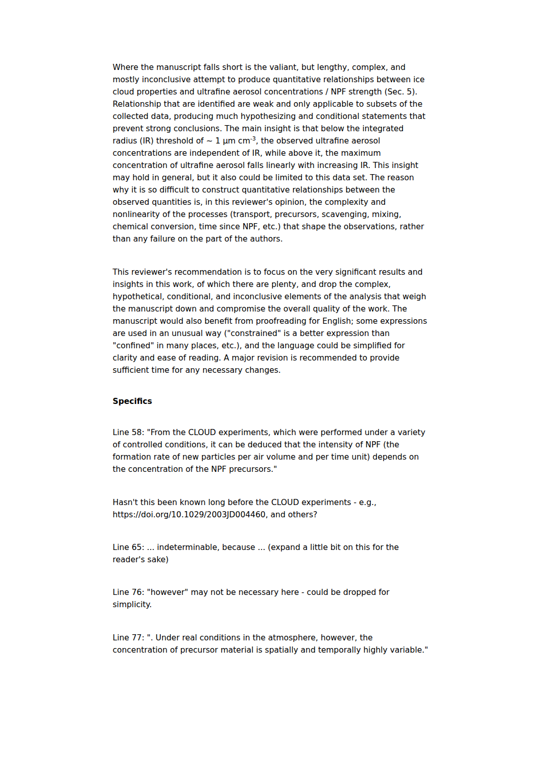Where the manuscript falls short is the valiant, but lengthy, complex, and mostly inconclusive attempt to produce quantitative relationships between ice cloud properties and ultrafine aerosol concentrations / NPF strength (Sec. 5). Relationship that are identified are weak and only applicable to subsets of the collected data, producing much hypothesizing and conditional statements that prevent strong conclusions. The main insight is that below the integrated radius (IR) threshold of ∼ 1 µm cm-3, the observed ultrafine aerosol concentrations are independent of IR, while above it, the maximum concentration of ultrafine aerosol falls linearly with increasing IR. This insight may hold in general, but it also could be limited to this data set. The reason why it is so difficult to construct quantitative relationships between the observed quantities is, in this reviewer's opinion, the complexity and nonlinearity of the processes (transport, precursors, scavenging, mixing, chemical conversion, time since NPF, etc.) that shape the observations, rather than any failure on the part of the authors.
This reviewer's recommendation is to focus on the very significant results and insights in this work, of which there are plenty, and drop the complex, hypothetical, conditional, and inconclusive elements of the analysis that weigh the manuscript down and compromise the overall quality of the work. The manuscript would also benefit from proofreading for English; some expressions are used in an unusual way ("constrained" is a better expression than "confined" in many places, etc.), and the language could be simplified for clarity and ease of reading. A major revision is recommended to provide sufficient time for any necessary changes.
Specifics
Line 58: "From the CLOUD experiments, which were performed under a variety of controlled conditions, it can be deduced that the intensity of NPF (the formation rate of new particles per air volume and per time unit) depends on the concentration of the NPF precursors."
Hasn't this been known long before the CLOUD experiments - e.g., https://doi.org/10.1029/2003JD004460, and others?
Line 65: ... indeterminable, because ... (expand a little bit on this for the reader's sake)
Line 76: "however" may not be necessary here - could be dropped for simplicity.
Line 77: ". Under real conditions in the atmosphere, however, the concentration of precursor material is spatially and temporally highly variable."